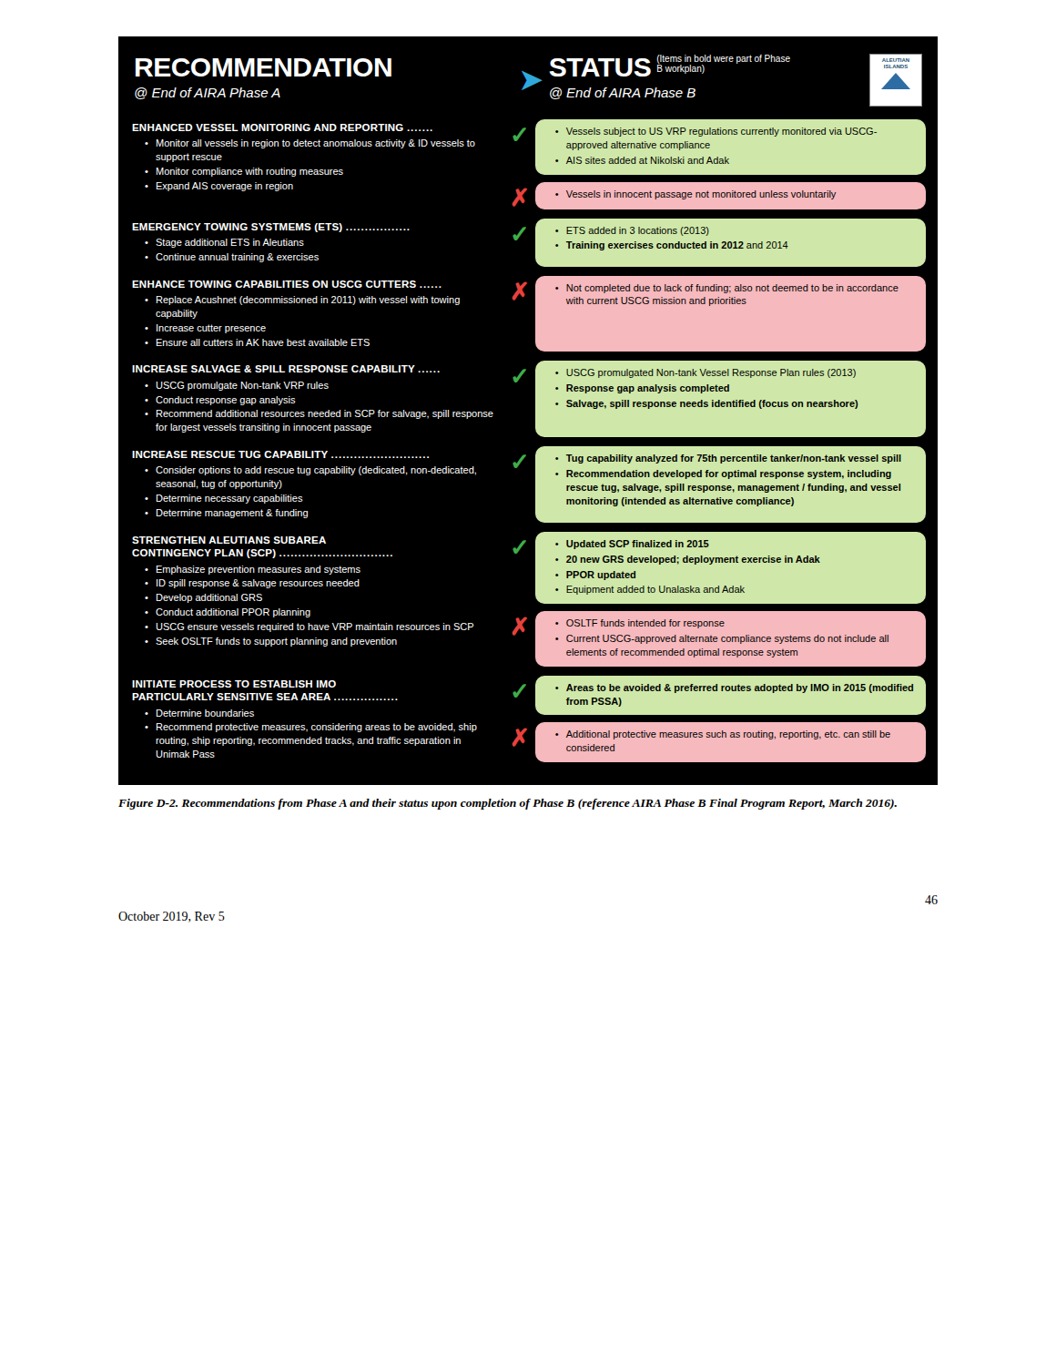RECOMMENDATION
@ End of AIRA Phase A
➤
STATUS(Items in bold were part of Phase B workplan)
@ End of AIRA Phase B
ALEUTIAN
ISLANDS
ENHANCED VESSEL MONITORING AND REPORTING .......
Monitor all vessels in region to detect anomalous activity & ID vessels to support rescue
Monitor compliance with routing measures
Expand AIS coverage in region
✓
Vessels subject to US VRP regulations currently monitored via USCG-approved alternative compliance
AIS sites added at Nikolski and Adak
✗
Vessels in innocent passage not monitored unless voluntarily
EMERGENCY TOWING SYSTMEMS (ETS) .................
Stage additional ETS in Aleutians
Continue annual training & exercises
✓
ETS added in 3 locations (2013)
Training exercises conducted in 2012 and 2014
ENHANCE TOWING CAPABILITIES ON USCG CUTTERS ......
Replace Acushnet (decommissioned in 2011) with vessel with towing capability
Increase cutter presence
Ensure all cutters in AK have best available ETS
✗
Not completed due to lack of funding; also not deemed to be in accordance with current USCG mission and priorities
INCREASE SALVAGE & SPILL RESPONSE CAPABILITY ......
USCG promulgate Non-tank VRP rules
Conduct response gap analysis
Recommend additional resources needed in SCP for salvage, spill response for largest vessels transiting in innocent passage
✓
USCG promulgated Non-tank Vessel Response Plan rules (2013)
Response gap analysis completed
Salvage, spill response needs identified (focus on nearshore)
INCREASE RESCUE TUG CAPABILITY ..........................
Consider options to add rescue tug capability (dedicated, non-dedicated, seasonal, tug of opportunity)
Determine necessary capabilities
Determine management & funding
✓
Tug capability analyzed for 75th percentile tanker/non-tank vessel spill
Recommendation developed for optimal response system, including rescue tug, salvage, spill response, management / funding, and vessel monitoring (intended as alternative compliance)
STRENGTHEN ALEUTIANS SUBAREA
CONTINGENCY PLAN (SCP) ..............................
Emphasize prevention measures and systems
ID spill response & salvage resources needed
Develop additional GRS
Conduct additional PPOR planning
USCG ensure vessels required to have VRP maintain resources in SCP
Seek OSLTF funds to support planning and prevention
✓
Updated SCP finalized in 2015
20 new GRS developed; deployment exercise in Adak
PPOR updated
Equipment added to Unalaska and Adak
✗
OSLTF funds intended for response
Current USCG-approved alternate compliance systems do not include all elements of recommended optimal response system
INITIATE PROCESS TO ESTABLISH IMO
PARTICULARLY SENSITIVE SEA AREA .................
Determine boundaries
Recommend protective measures, considering areas to be avoided, ship routing, ship reporting, recommended tracks, and traffic separation in Unimak Pass
✓
Areas to be avoided & preferred routes adopted by IMO in 2015 (modified from PSSA)
✗
Additional protective measures such as routing, reporting, etc. can still be considered
Figure D-2. Recommendations from Phase A and their status upon completion of Phase B (reference AIRA Phase B Final Program Report, March 2016).
46
October 2019, Rev 5